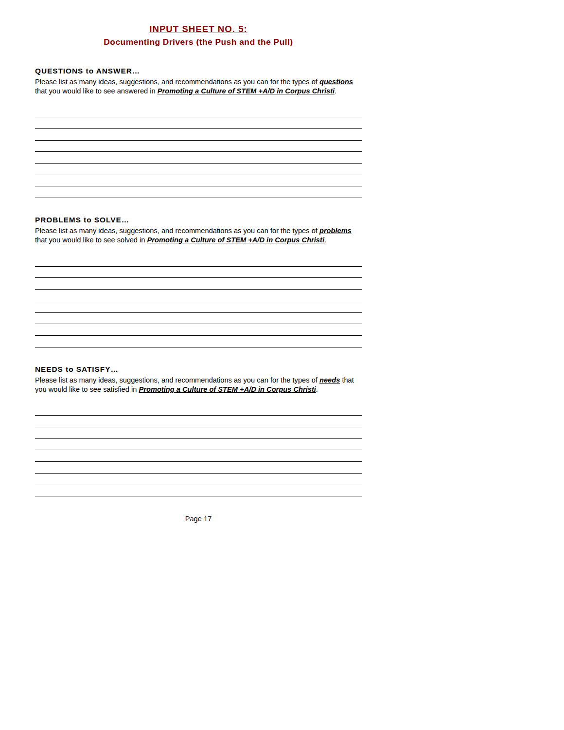INPUT SHEET NO. 5:
Documenting Drivers (the Push and the Pull)
QUESTIONS to ANSWER…
Please list as many ideas, suggestions, and recommendations as you can for the types of questions that you would like to see answered in Promoting a Culture of STEM +A/D in Corpus Christi.
PROBLEMS to SOLVE…
Please list as many ideas, suggestions, and recommendations as you can for the types of problems that you would like to see solved in Promoting a Culture of STEM +A/D in Corpus Christi.
NEEDS to SATISFY…
Please list as many ideas, suggestions, and recommendations as you can for the types of needs that you would like to see satisfied in Promoting a Culture of STEM +A/D in Corpus Christi.
Page 17